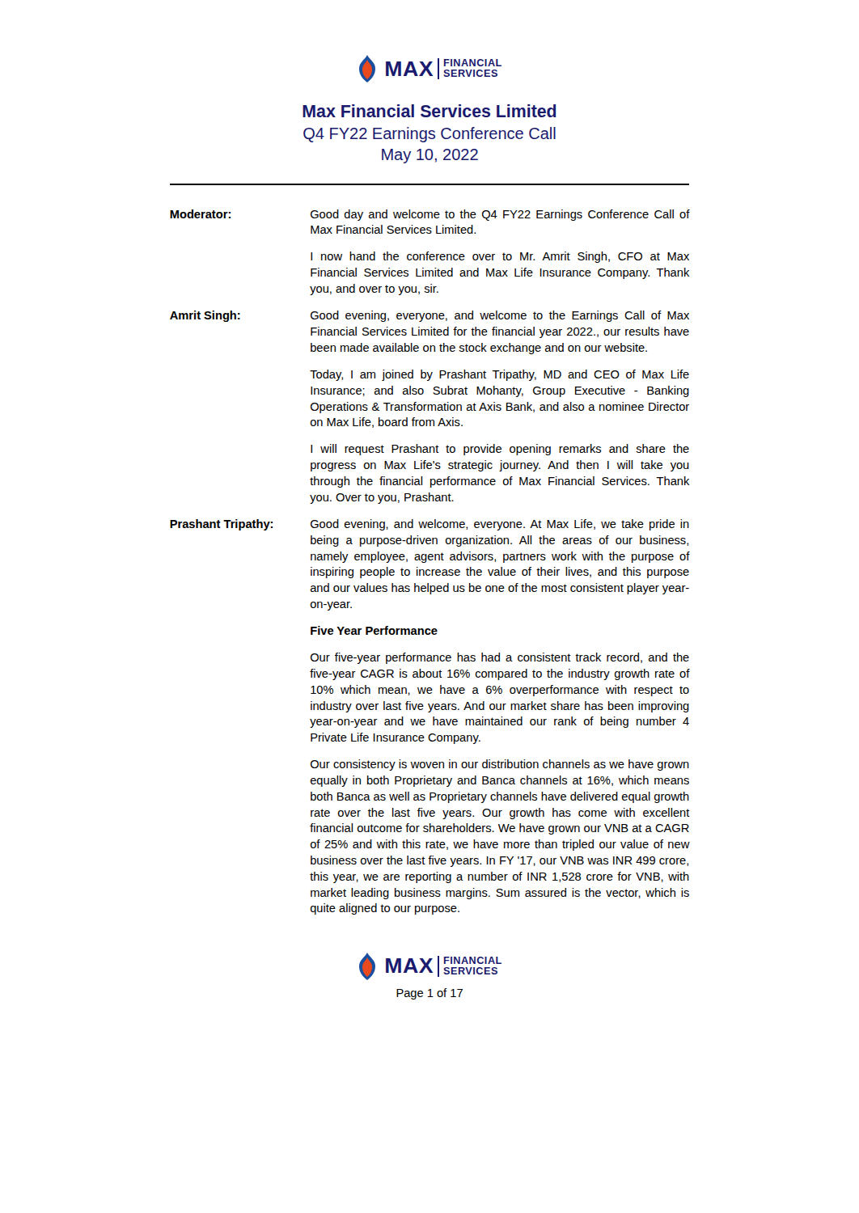MAX FINANCIAL SERVICES
Max Financial Services Limited
Q4 FY22 Earnings Conference Call
May 10, 2022
| Moderator: | Good day and welcome to the Q4 FY22 Earnings Conference Call of Max Financial Services Limited. I now hand the conference over to Mr. Amrit Singh, CFO at Max Financial Services Limited and Max Life Insurance Company. Thank you, and over to you, sir. |
| Amrit Singh: | Good evening, everyone, and welcome to the Earnings Call of Max Financial Services Limited for the financial year 2022., our results have been made available on the stock exchange and on our website. Today, I am joined by Prashant Tripathy, MD and CEO of Max Life Insurance; and also Subrat Mohanty, Group Executive - Banking Operations & Transformation at Axis Bank, and also a nominee Director on Max Life, board from Axis. I will request Prashant to provide opening remarks and share the progress on Max Life's strategic journey. And then I will take you through the financial performance of Max Financial Services. Thank you. Over to you, Prashant. |
| Prashant Tripathy: | Good evening, and welcome, everyone. At Max Life, we take pride in being a purpose-driven organization. All the areas of our business, namely employee, agent advisors, partners work with the purpose of inspiring people to increase the value of their lives, and this purpose and our values has helped us be one of the most consistent player year-on-year. Five Year Performance Our five-year performance has had a consistent track record, and the five-year CAGR is about 16% compared to the industry growth rate of 10% which mean, we have a 6% overperformance with respect to industry over last five years. And our market share has been improving year-on-year and we have maintained our rank of being number 4 Private Life Insurance Company. Our consistency is woven in our distribution channels as we have grown equally in both Proprietary and Banca channels at 16%, which means both Banca as well as Proprietary channels have delivered equal growth rate over the last five years. Our growth has come with excellent financial outcome for shareholders. We have grown our VNB at a CAGR of 25% and with this rate, we have more than tripled our value of new business over the last five years. In FY '17, our VNB was INR 499 crore, this year, we are reporting a number of INR 1,528 crore for VNB, with market leading business margins. Sum assured is the vector, which is quite aligned to our purpose. |
MAX FINANCIAL SERVICES
Page 1 of 17